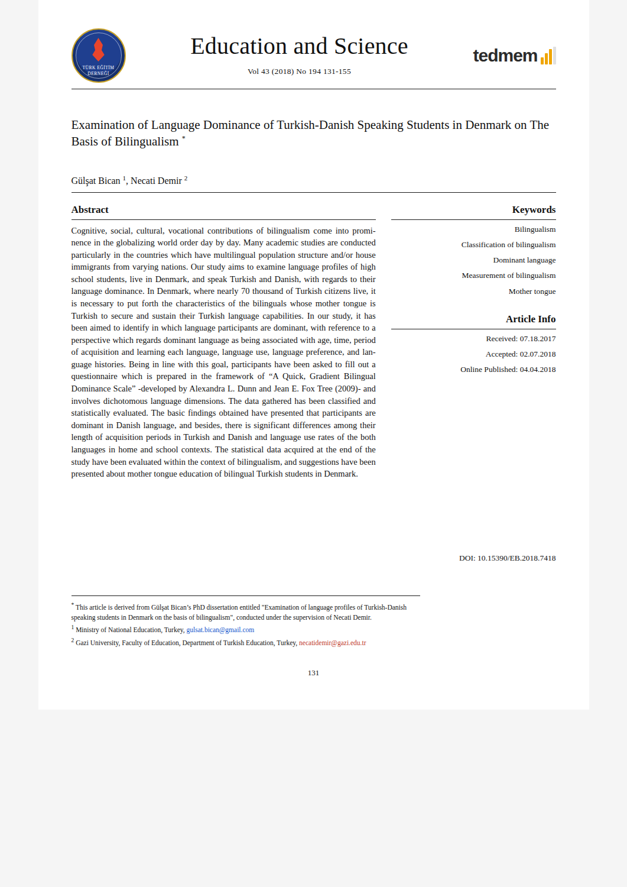TÜRK EĞİTİM DERNEĞİ
Education and Science
Vol 43 (2018) No 194 131-155
tedmem
Examination of Language Dominance of Turkish-Danish Speaking Students in Denmark on The Basis of Bilingualism *
Gülşat Bican 1, Necati Demir 2
Abstract
Cognitive, social, cultural, vocational contributions of bilingualism come into prominence in the globalizing world order day by day. Many academic studies are conducted particularly in the countries which have multilingual population structure and/or house immigrants from varying nations. Our study aims to examine language profiles of high school students, live in Denmark, and speak Turkish and Danish, with regards to their language dominance. In Denmark, where nearly 70 thousand of Turkish citizens live, it is necessary to put forth the characteristics of the bilinguals whose mother tongue is Turkish to secure and sustain their Turkish language capabilities. In our study, it has been aimed to identify in which language participants are dominant, with reference to a perspective which regards dominant language as being associated with age, time, period of acquisition and learning each language, language use, language preference, and language histories. Being in line with this goal, participants have been asked to fill out a questionnaire which is prepared in the framework of “A Quick, Gradient Bilingual Dominance Scale” -developed by Alexandra L. Dunn and Jean E. Fox Tree (2009)- and involves dichotomous language dimensions. The data gathered has been classified and statistically evaluated. The basic findings obtained have presented that participants are dominant in Danish language, and besides, there is significant differences among their length of acquisition periods in Turkish and Danish and language use rates of the both languages in home and school contexts. The statistical data acquired at the end of the study have been evaluated within the context of bilingualism, and suggestions have been presented about mother tongue education of bilingual Turkish students in Denmark.
Keywords
Bilingualism
Classification of bilingualism
Dominant language
Measurement of bilingualism
Mother tongue
Article Info
Received: 07.18.2017
Accepted: 02.07.2018
Online Published: 04.04.2018
DOI: 10.15390/EB.2018.7418
* This article is derived from Gülşat Bican’s PhD dissertation entitled "Examination of language profiles of Turkish-Danish speaking students in Denmark on the basis of bilingualism", conducted under the supervision of Necati Demir.
1 Ministry of National Education, Turkey, gulsat.bican@gmail.com
2 Gazi University, Faculty of Education, Department of Turkish Education, Turkey, necatidemir@gazi.edu.tr
131